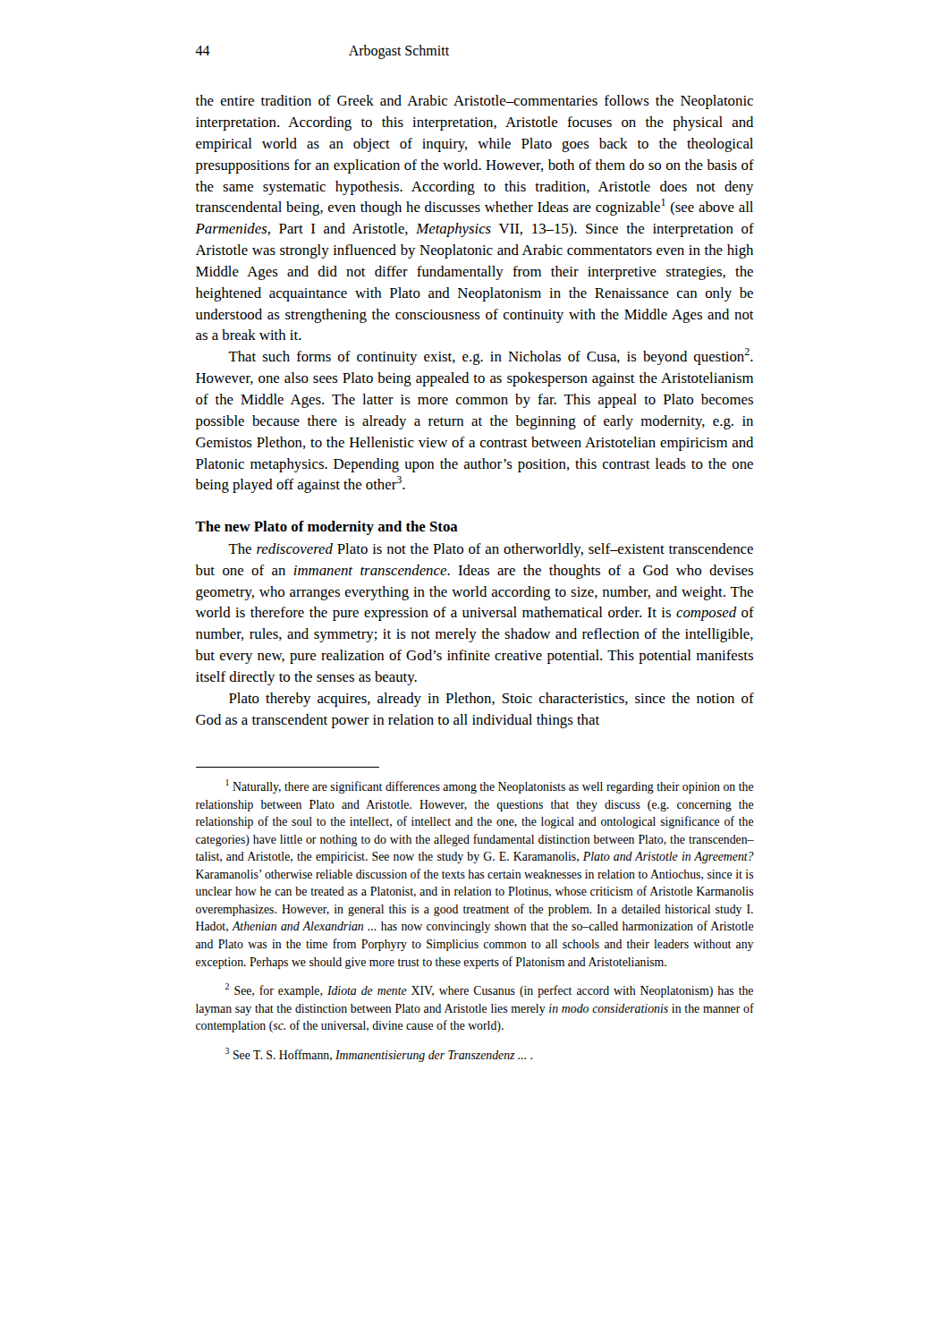44 Arbogast Schmitt
the entire tradition of Greek and Arabic Aristotle–commentaries follows the Neoplatonic interpretation. According to this interpretation, Aristotle focuses on the physical and empirical world as an object of inquiry, while Plato goes back to the theological presuppositions for an explication of the world. However, both of them do so on the basis of the same systematic hypothesis. According to this tradition, Aristotle does not deny transcendental being, even though he discusses whether Ideas are cognizable1 (see above all Parmenides, Part I and Aristotle, Metaphysics VII, 13–15). Since the interpretation of Aristotle was strongly influenced by Neoplatonic and Arabic commentators even in the high Middle Ages and did not differ fundamentally from their interpretive strategies, the heightened acquaintance with Plato and Neoplatonism in the Renaissance can only be understood as strengthening the consciousness of continuity with the Middle Ages and not as a break with it.
That such forms of continuity exist, e.g. in Nicholas of Cusa, is beyond question2. However, one also sees Plato being appealed to as spokesperson against the Aristotelianism of the Middle Ages. The latter is more common by far. This appeal to Plato becomes possible because there is already a return at the beginning of early modernity, e.g. in Gemistos Plethon, to the Hellenistic view of a contrast between Aristotelian empiricism and Platonic metaphysics. Depending upon the author’s position, this contrast leads to the one being played off against the other3.
The new Plato of modernity and the Stoa
The rediscovered Plato is not the Plato of an otherworldly, self–existent transcendence but one of an immanent transcendence. Ideas are the thoughts of a God who devises geometry, who arranges everything in the world according to size, number, and weight. The world is therefore the pure expression of a universal mathematical order. It is composed of number, rules, and symmetry; it is not merely the shadow and reflection of the intelligible, but every new, pure realization of God’s infinite creative potential. This potential manifests itself directly to the senses as beauty.
Plato thereby acquires, already in Plethon, Stoic characteristics, since the notion of God as a transcendent power in relation to all individual things that
1 Naturally, there are significant differences among the Neoplatonists as well regarding their opinion on the relationship between Plato and Aristotle. However, the questions that they discuss (e.g. concerning the relationship of the soul to the intellect, of intellect and the one, the logical and ontological significance of the categories) have little or nothing to do with the alleged fundamental distinction between Plato, the transcenden–talist, and Aristotle, the empiricist. See now the study by G. E. Karamanolis, Plato and Aristotle in Agreement? Karamanolis’ otherwise reliable discussion of the texts has certain weaknesses in relation to Antiochus, since it is unclear how he can be treated as a Platonist, and in relation to Plotinus, whose criticism of Aristotle Karmanolis overemphasizes. However, in general this is a good treatment of the problem. In a detailed historical study I. Hadot, Athenian and Alexandrian ... has now convincingly shown that the so–called harmonization of Aristotle and Plato was in the time from Porphyry to Simplicius common to all schools and their leaders without any exception. Perhaps we should give more trust to these experts of Platonism and Aristotelianism.
2 See, for example, Idiota de mente XIV, where Cusanus (in perfect accord with Neoplatonism) has the layman say that the distinction between Plato and Aristotle lies merely in modo considerationis in the manner of contemplation (sc. of the universal, divine cause of the world).
3 See T. S. Hoffmann, Immanentisierung der Transzendenz ... .